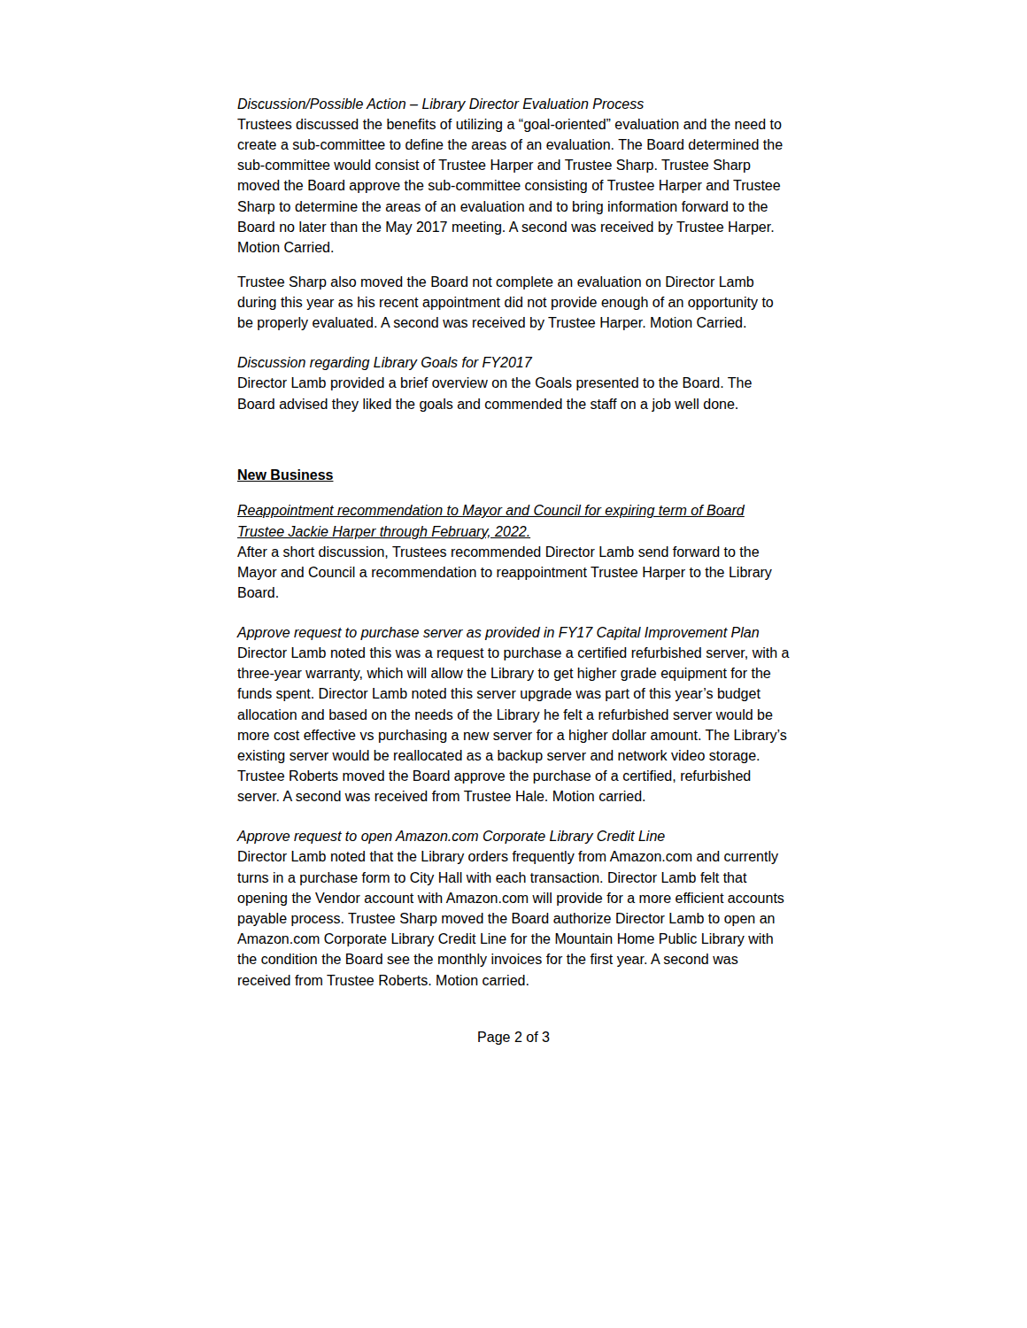Discussion/Possible Action – Library Director Evaluation Process
Trustees discussed the benefits of utilizing a “goal-oriented” evaluation and the need to create a sub-committee to define the areas of an evaluation. The Board determined the sub-committee would consist of Trustee Harper and Trustee Sharp. Trustee Sharp moved the Board approve the sub-committee consisting of Trustee Harper and Trustee Sharp to determine the areas of an evaluation and to bring information forward to the Board no later than the May 2017 meeting. A second was received by Trustee Harper. Motion Carried.
Trustee Sharp also moved the Board not complete an evaluation on Director Lamb during this year as his recent appointment did not provide enough of an opportunity to be properly evaluated. A second was received by Trustee Harper. Motion Carried.
Discussion regarding Library Goals for FY2017
Director Lamb provided a brief overview on the Goals presented to the Board. The Board advised they liked the goals and commended the staff on a job well done.
New Business
Reappointment recommendation to Mayor and Council for expiring term of Board Trustee Jackie Harper through February, 2022.
After a short discussion, Trustees recommended Director Lamb send forward to the Mayor and Council a recommendation to reappointment Trustee Harper to the Library Board.
Approve request to purchase server as provided in FY17 Capital Improvement Plan
Director Lamb noted this was a request to purchase a certified refurbished server, with a three-year warranty, which will allow the Library to get higher grade equipment for the funds spent. Director Lamb noted this server upgrade was part of this year’s budget allocation and based on the needs of the Library he felt a refurbished server would be more cost effective vs purchasing a new server for a higher dollar amount. The Library’s existing server would be reallocated as a backup server and network video storage. Trustee Roberts moved the Board approve the purchase of a certified, refurbished server. A second was received from Trustee Hale. Motion carried.
Approve request to open Amazon.com Corporate Library Credit Line
Director Lamb noted that the Library orders frequently from Amazon.com and currently turns in a purchase form to City Hall with each transaction. Director Lamb felt that opening the Vendor account with Amazon.com will provide for a more efficient accounts payable process. Trustee Sharp moved the Board authorize Director Lamb to open an Amazon.com Corporate Library Credit Line for the Mountain Home Public Library with the condition the Board see the monthly invoices for the first year. A second was received from Trustee Roberts. Motion carried.
Page 2 of 3